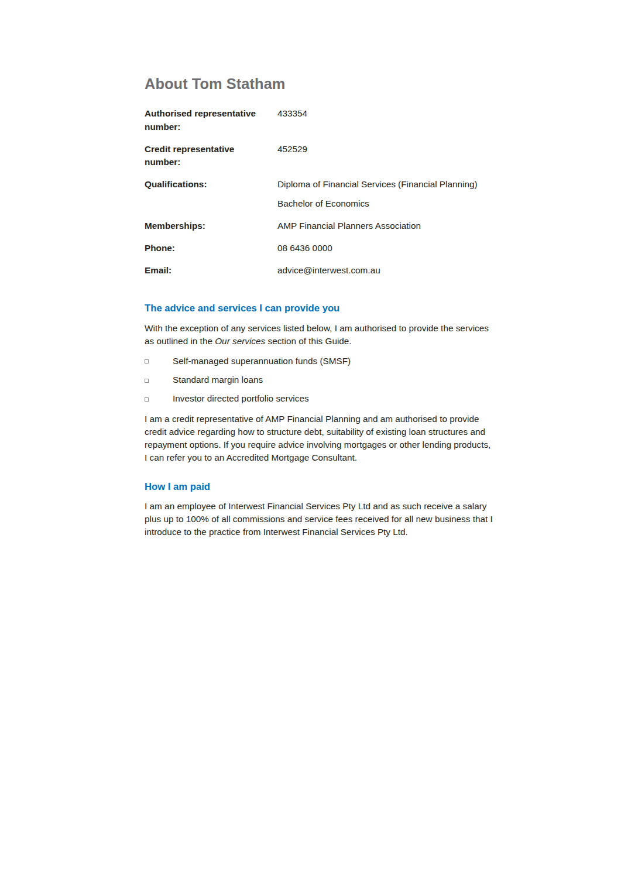About Tom Statham
| Authorised representative number: | 433354 |
| Credit representative number: | 452529 |
| Qualifications: | Diploma of Financial Services (Financial Planning) Bachelor of Economics |
| Memberships: | AMP Financial Planners Association |
| Phone: | 08 6436 0000 |
| Email: | advice@interwest.com.au |
The advice and services I can provide you
With the exception of any services listed below, I am authorised to provide the services as outlined in the Our services section of this Guide.
Self-managed superannuation funds (SMSF)
Standard margin loans
Investor directed portfolio services
I am a credit representative of AMP Financial Planning and am authorised to provide credit advice regarding how to structure debt, suitability of existing loan structures and repayment options. If you require advice involving mortgages or other lending products, I can refer you to an Accredited Mortgage Consultant.
How I am paid
I am an employee of Interwest Financial Services Pty Ltd and as such receive a salary plus up to 100% of all commissions and service fees received for all new business that I introduce to the practice from Interwest Financial Services Pty Ltd.